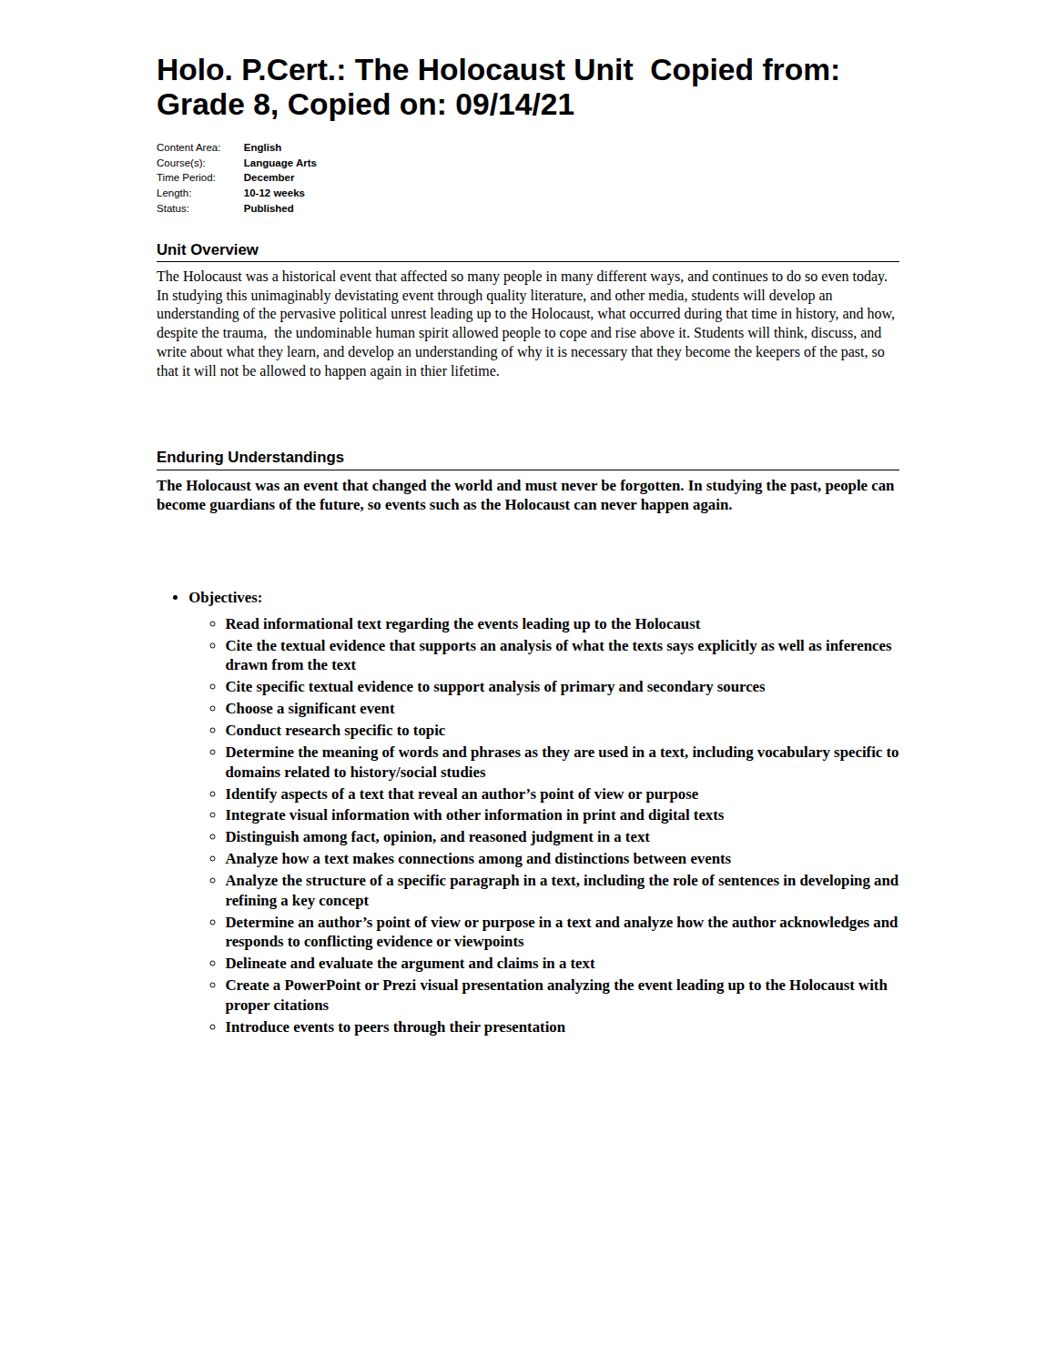Holo. P.Cert.: The Holocaust Unit Copied from: Grade 8, Copied on: 09/14/21
| Content Area: | English |
| Course(s): | Language Arts |
| Time Period: | December |
| Length: | 10-12 weeks |
| Status: | Published |
Unit Overview
The Holocaust was a historical event that affected so many people in many different ways, and continues to do so even today. In studying this unimaginably devistating event through quality literature, and other media, students will develop an understanding of the pervasive political unrest leading up to the Holocaust, what occurred during that time in history, and how, despite the trauma, the undominable human spirit allowed people to cope and rise above it. Students will think, discuss, and write about what they learn, and develop an understanding of why it is necessary that they become the keepers of the past, so that it will not be allowed to happen again in thier lifetime.
Enduring Understandings
The Holocaust was an event that changed the world and must never be forgotten. In studying the past, people can become guardians of the future, so events such as the Holocaust can never happen again.
Objectives:
Read informational text regarding the events leading up to the Holocaust
Cite the textual evidence that supports an analysis of what the texts says explicitly as well as inferences drawn from the text
Cite specific textual evidence to support analysis of primary and secondary sources
Choose a significant event
Conduct research specific to topic
Determine the meaning of words and phrases as they are used in a text, including vocabulary specific to domains related to history/social studies
Identify aspects of a text that reveal an author’s point of view or purpose
Integrate visual information with other information in print and digital texts
Distinguish among fact, opinion, and reasoned judgment in a text
Analyze how a text makes connections among and distinctions between events
Analyze the structure of a specific paragraph in a text, including the role of sentences in developing and refining a key concept
Determine an author’s point of view or purpose in a text and analyze how the author acknowledges and responds to conflicting evidence or viewpoints
Delineate and evaluate the argument and claims in a text
Create a PowerPoint or Prezi visual presentation analyzing the event leading up to the Holocaust with proper citations
Introduce events to peers through their presentation